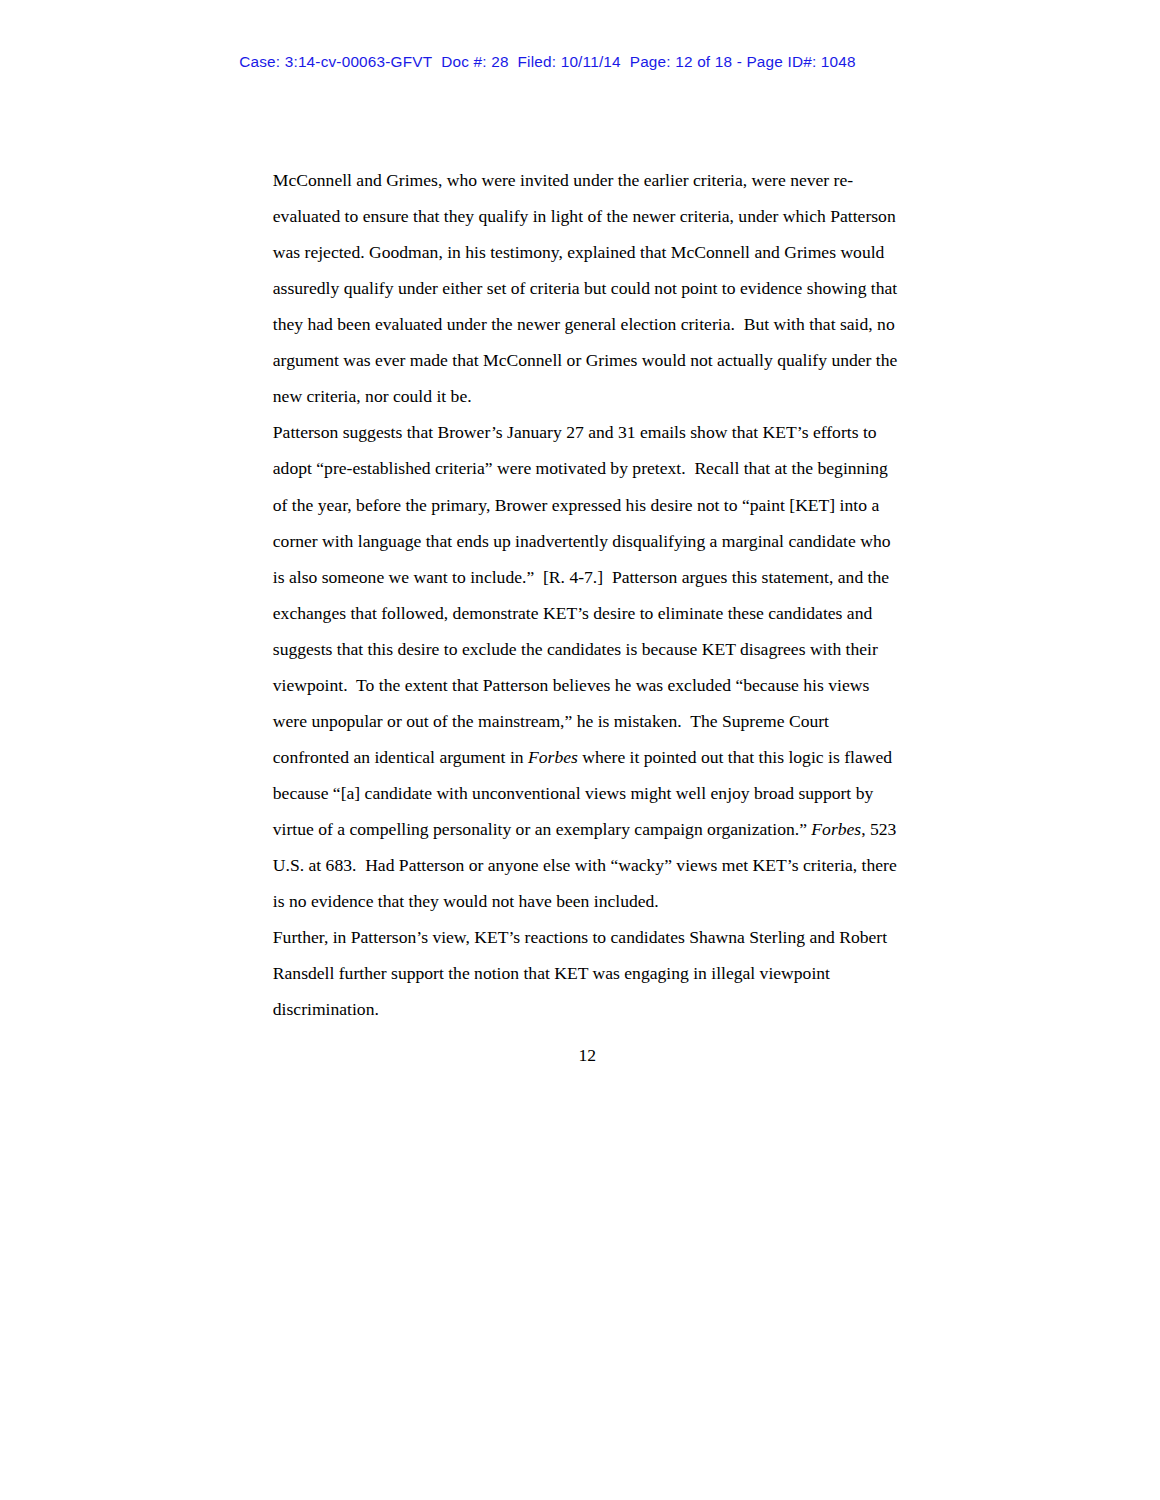Case: 3:14-cv-00063-GFVT Doc #: 28 Filed: 10/11/14 Page: 12 of 18 - Page ID#: 1048
McConnell and Grimes, who were invited under the earlier criteria, were never re-evaluated to ensure that they qualify in light of the newer criteria, under which Patterson was rejected. Goodman, in his testimony, explained that McConnell and Grimes would assuredly qualify under either set of criteria but could not point to evidence showing that they had been evaluated under the newer general election criteria. But with that said, no argument was ever made that McConnell or Grimes would not actually qualify under the new criteria, nor could it be.
Patterson suggests that Brower’s January 27 and 31 emails show that KET’s efforts to adopt “pre-established criteria” were motivated by pretext. Recall that at the beginning of the year, before the primary, Brower expressed his desire not to “paint [KET] into a corner with language that ends up inadvertently disqualifying a marginal candidate who is also someone we want to include.” [R. 4-7.] Patterson argues this statement, and the exchanges that followed, demonstrate KET’s desire to eliminate these candidates and suggests that this desire to exclude the candidates is because KET disagrees with their viewpoint. To the extent that Patterson believes he was excluded “because his views were unpopular or out of the mainstream,” he is mistaken. The Supreme Court confronted an identical argument in Forbes where it pointed out that this logic is flawed because “[a] candidate with unconventional views might well enjoy broad support by virtue of a compelling personality or an exemplary campaign organization.” Forbes, 523 U.S. at 683. Had Patterson or anyone else with “wacky” views met KET’s criteria, there is no evidence that they would not have been included.
Further, in Patterson’s view, KET’s reactions to candidates Shawna Sterling and Robert Ransdell further support the notion that KET was engaging in illegal viewpoint discrimination.
12